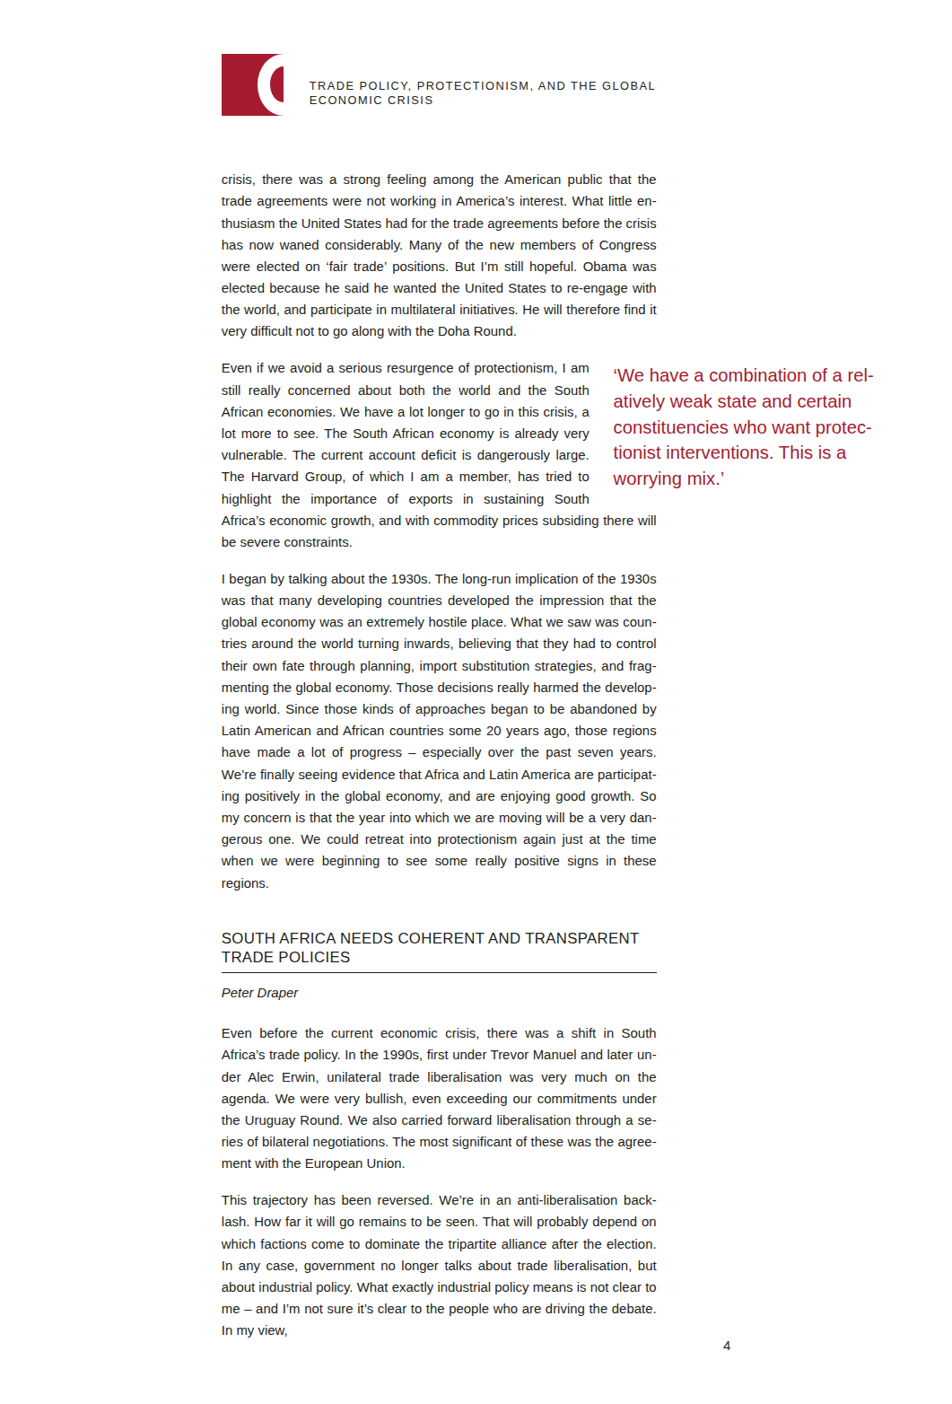Trade Policy, Protectionism, and the Global Economic Crisis
crisis, there was a strong feeling among the American public that the trade agreements were not working in America’s interest. What little enthusiasm the United States had for the trade agreements before the crisis has now waned considerably. Many of the new members of Congress were elected on ‘fair trade’ positions. But I’m still hopeful. Obama was elected because he said he wanted the United States to re-engage with the world, and participate in multilateral initiatives. He will therefore find it very difficult not to go along with the Doha Round.
‘We have a combination of a relatively weak state and certain constituencies who want protectionist interventions. This is a worrying mix.’
Even if we avoid a serious resurgence of protectionism, I am still really concerned about both the world and the South African economies. We have a lot longer to go in this crisis, a lot more to see. The South African economy is already very vulnerable. The current account deficit is dangerously large. The Harvard Group, of which I am a member, has tried to highlight the importance of exports in sustaining South Africa’s economic growth, and with commodity prices subsiding there will be severe constraints.
I began by talking about the 1930s. The long-run implication of the 1930s was that many developing countries developed the impression that the global economy was an extremely hostile place. What we saw was countries around the world turning inwards, believing that they had to control their own fate through planning, import substitution strategies, and fragmenting the global economy. Those decisions really harmed the developing world. Since those kinds of approaches began to be abandoned by Latin American and African countries some 20 years ago, those regions have made a lot of progress – especially over the past seven years. We’re finally seeing evidence that Africa and Latin America are participating positively in the global economy, and are enjoying good growth. So my concern is that the year into which we are moving will be a very dangerous one. We could retreat into protectionism again just at the time when we were beginning to see some really positive signs in these regions.
South Africa needs coherent and transparent trade policies
Peter Draper
Even before the current economic crisis, there was a shift in South Africa’s trade policy. In the 1990s, first under Trevor Manuel and later under Alec Erwin, unilateral trade liberalisation was very much on the agenda. We were very bullish, even exceeding our commitments under the Uruguay Round. We also carried forward liberalisation through a series of bilateral negotiations. The most significant of these was the agreement with the European Union.
This trajectory has been reversed. We’re in an anti-liberalisation backlash. How far it will go remains to be seen. That will probably depend on which factions come to dominate the tripartite alliance after the election. In any case, government no longer talks about trade liberalisation, but about industrial policy. What exactly industrial policy means is not clear to me – and I’m not sure it’s clear to the people who are driving the debate. In my view,
4